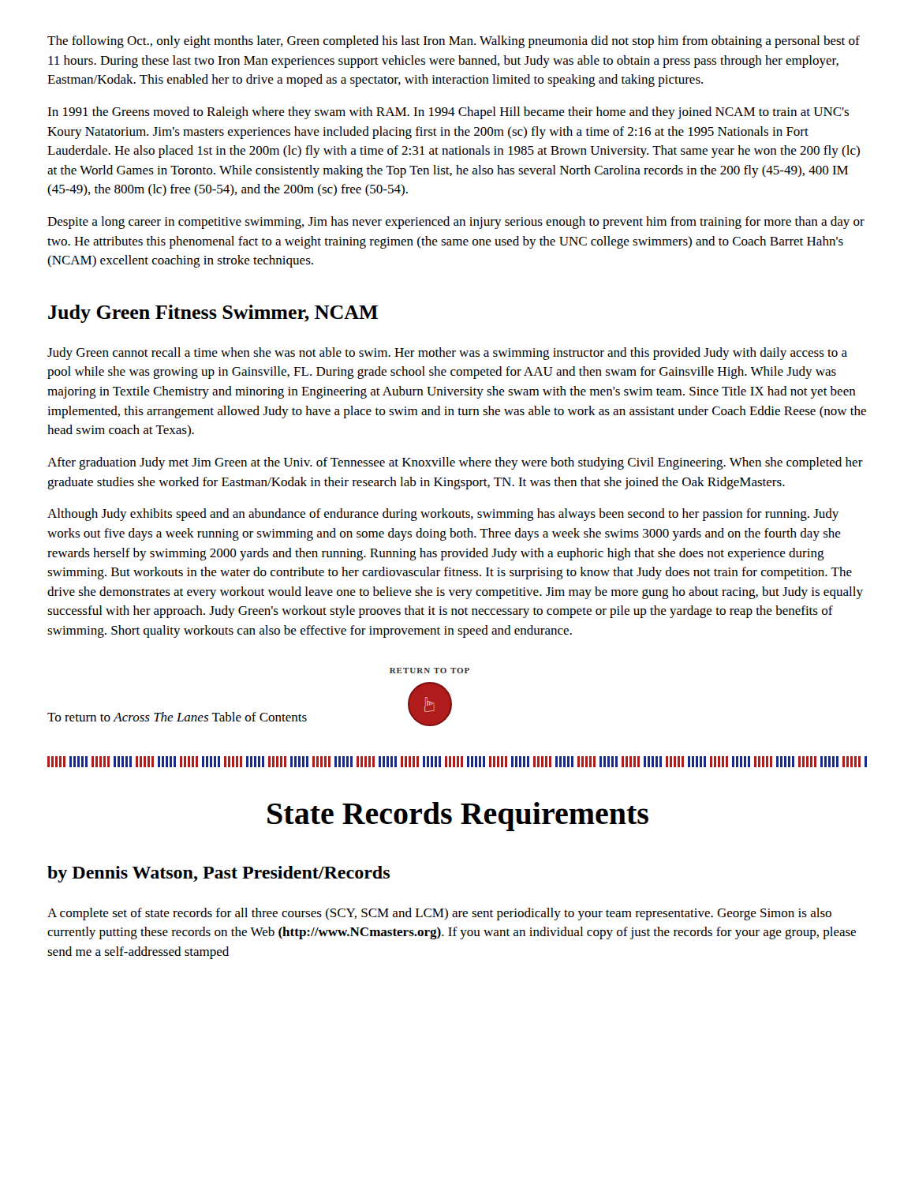The following Oct., only eight months later, Green completed his last Iron Man. Walking pneumonia did not stop him from obtaining a personal best of 11 hours. During these last two Iron Man experiences support vehicles were banned, but Judy was able to obtain a press pass through her employer, Eastman/Kodak. This enabled her to drive a moped as a spectator, with interaction limited to speaking and taking pictures.
In 1991 the Greens moved to Raleigh where they swam with RAM. In 1994 Chapel Hill became their home and they joined NCAM to train at UNC's Koury Natatorium. Jim's masters experiences have included placing first in the 200m (sc) fly with a time of 2:16 at the 1995 Nationals in Fort Lauderdale. He also placed 1st in the 200m (lc) fly with a time of 2:31 at nationals in 1985 at Brown University. That same year he won the 200 fly (lc) at the World Games in Toronto. While consistently making the Top Ten list, he also has several North Carolina records in the 200 fly (45-49), 400 IM (45-49), the 800m (lc) free (50-54), and the 200m (sc) free (50-54).
Despite a long career in competitive swimming, Jim has never experienced an injury serious enough to prevent him from training for more than a day or two. He attributes this phenomenal fact to a weight training regimen (the same one used by the UNC college swimmers) and to Coach Barret Hahn's (NCAM) excellent coaching in stroke techniques.
Judy Green Fitness Swimmer, NCAM
Judy Green cannot recall a time when she was not able to swim. Her mother was a swimming instructor and this provided Judy with daily access to a pool while she was growing up in Gainsville, FL. During grade school she competed for AAU and then swam for Gainsville High. While Judy was majoring in Textile Chemistry and minoring in Engineering at Auburn University she swam with the men's swim team. Since Title IX had not yet been implemented, this arrangement allowed Judy to have a place to swim and in turn she was able to work as an assistant under Coach Eddie Reese (now the head swim coach at Texas).
After graduation Judy met Jim Green at the Univ. of Tennessee at Knoxville where they were both studying Civil Engineering. When she completed her graduate studies she worked for Eastman/Kodak in their research lab in Kingsport, TN. It was then that she joined the Oak RidgeMasters.
Although Judy exhibits speed and an abundance of endurance during workouts, swimming has always been second to her passion for running. Judy works out five days a week running or swimming and on some days doing both. Three days a week she swims 3000 yards and on the fourth day she rewards herself by swimming 2000 yards and then running. Running has provided Judy with a euphoric high that she does not experience during swimming. But workouts in the water do contribute to her cardiovascular fitness. It is surprising to know that Judy does not train for competition. The drive she demonstrates at every workout would leave one to believe she is very competitive. Jim may be more gung ho about racing, but Judy is equally successful with her approach. Judy Green's workout style prooves that it is not neccessary to compete or pile up the yardage to reap the benefits of swimming. Short quality workouts can also be effective for improvement in speed and endurance.
RETURN TO TOP
To return to Across The Lanes Table of Contents
State Records Requirements
by Dennis Watson, Past President/Records
A complete set of state records for all three courses (SCY, SCM and LCM) are sent periodically to your team representative. George Simon is also currently putting these records on the Web (http://www.NCmasters.org). If you want an individual copy of just the records for your age group, please send me a self-addressed stamped